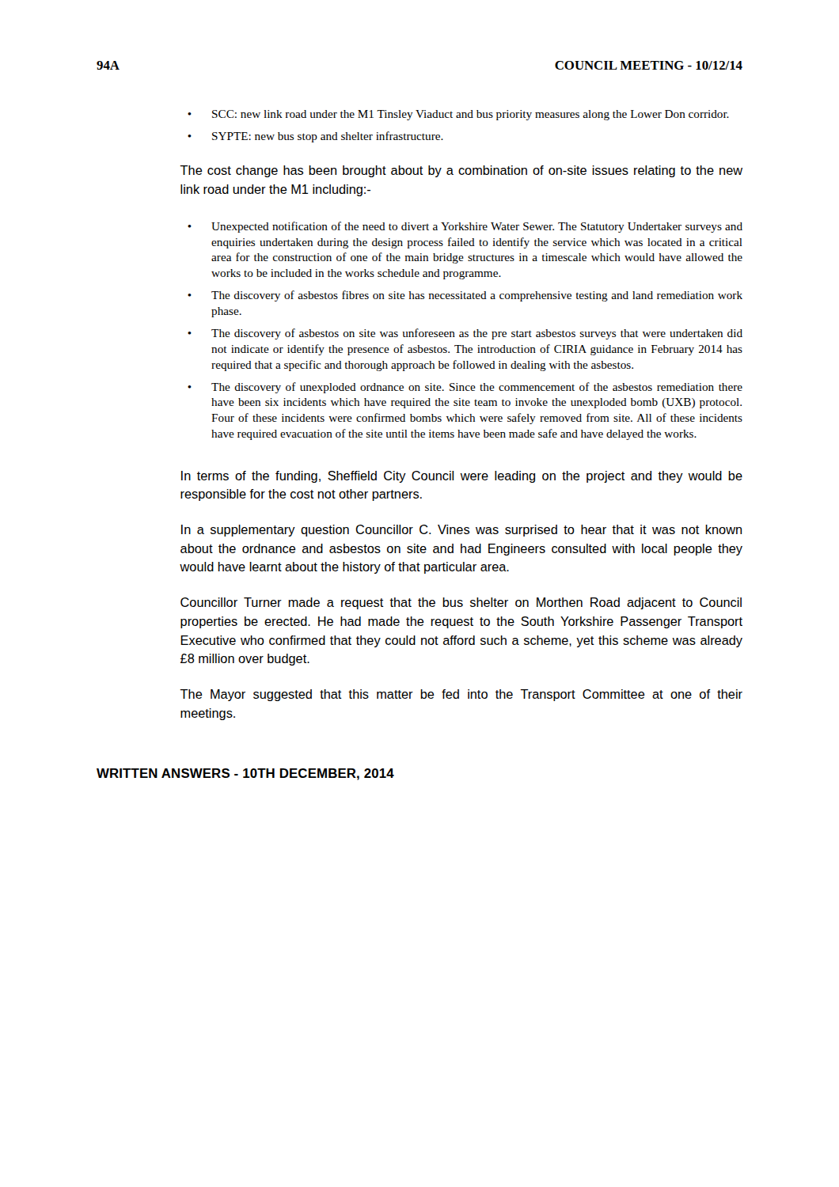94A COUNCIL MEETING - 10/12/14
SCC: new link road under the M1 Tinsley Viaduct and bus priority measures along the Lower Don corridor.
SYPTE: new bus stop and shelter infrastructure.
The cost change has been brought about by a combination of on-site issues relating to the new link road under the M1 including:-
Unexpected notification of the need to divert a Yorkshire Water Sewer. The Statutory Undertaker surveys and enquiries undertaken during the design process failed to identify the service which was located in a critical area for the construction of one of the main bridge structures in a timescale which would have allowed the works to be included in the works schedule and programme.
The discovery of asbestos fibres on site has necessitated a comprehensive testing and land remediation work phase.
The discovery of asbestos on site was unforeseen as the pre start asbestos surveys that were undertaken did not indicate or identify the presence of asbestos. The introduction of CIRIA guidance in February 2014 has required that a specific and thorough approach be followed in dealing with the asbestos.
The discovery of unexploded ordnance on site. Since the commencement of the asbestos remediation there have been six incidents which have required the site team to invoke the unexploded bomb (UXB) protocol. Four of these incidents were confirmed bombs which were safely removed from site. All of these incidents have required evacuation of the site until the items have been made safe and have delayed the works.
In terms of the funding, Sheffield City Council were leading on the project and they would be responsible for the cost not other partners.
In a supplementary question Councillor C. Vines was surprised to hear that it was not known about the ordnance and asbestos on site and had Engineers consulted with local people they would have learnt about the history of that particular area.
Councillor Turner made a request that the bus shelter on Morthen Road adjacent to Council properties be erected. He had made the request to the South Yorkshire Passenger Transport Executive who confirmed that they could not afford such a scheme, yet this scheme was already £8 million over budget.
The Mayor suggested that this matter be fed into the Transport Committee at one of their meetings.
WRITTEN ANSWERS - 10TH DECEMBER, 2014